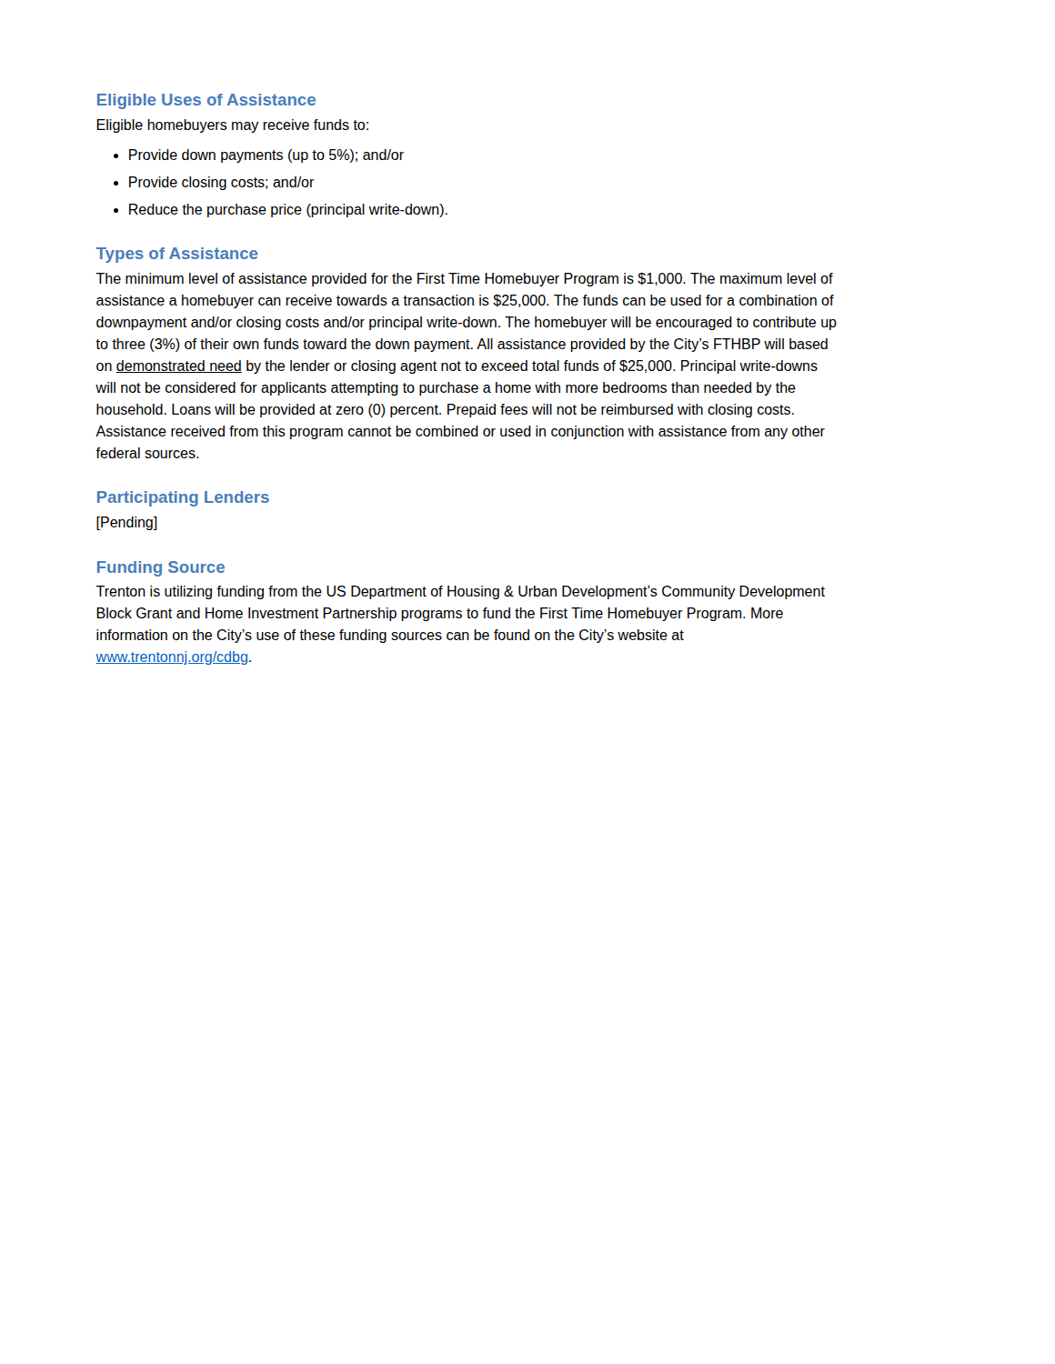Eligible Uses of Assistance
Eligible homebuyers may receive funds to:
Provide down payments (up to 5%); and/or
Provide closing costs; and/or
Reduce the purchase price (principal write-down).
Types of Assistance
The minimum level of assistance provided for the First Time Homebuyer Program is $1,000. The maximum level of assistance a homebuyer can receive towards a transaction is $25,000. The funds can be used for a combination of downpayment and/or closing costs and/or principal write-down. The homebuyer will be encouraged to contribute up to three (3%) of their own funds toward the down payment. All assistance provided by the City’s FTHBP will based on demonstrated need by the lender or closing agent not to exceed total funds of $25,000. Principal write-downs will not be considered for applicants attempting to purchase a home with more bedrooms than needed by the household. Loans will be provided at zero (0) percent. Prepaid fees will not be reimbursed with closing costs. Assistance received from this program cannot be combined or used in conjunction with assistance from any other federal sources.
Participating Lenders
[Pending]
Funding Source
Trenton is utilizing funding from the US Department of Housing & Urban Development’s Community Development Block Grant and Home Investment Partnership programs to fund the First Time Homebuyer Program. More information on the City’s use of these funding sources can be found on the City’s website at www.trentonnj.org/cdbg.